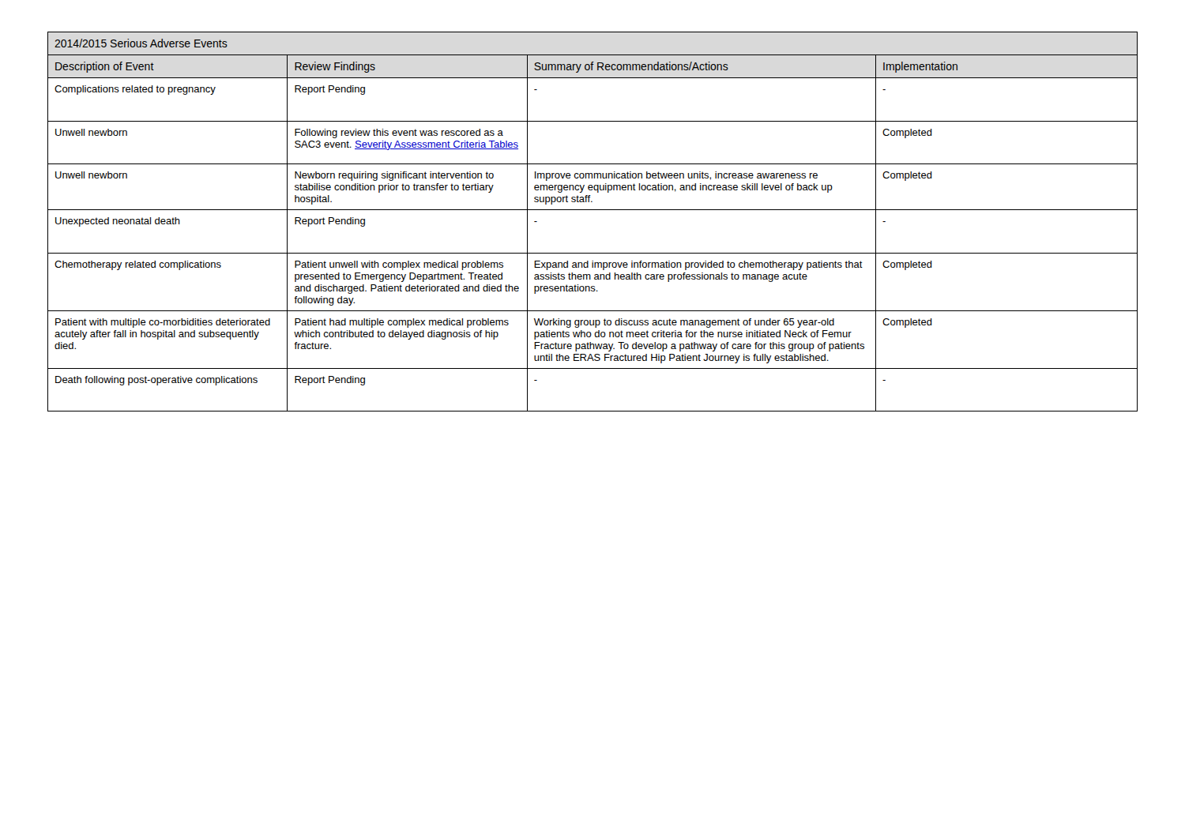2014/2015 Serious Adverse Events
| Description of Event | Review Findings | Summary of Recommendations/Actions | Implementation |
| --- | --- | --- | --- |
| Complications related to pregnancy | Report Pending | - | - |
| Unwell newborn | Following review this event was rescored as a SAC3 event. Severity Assessment Criteria Tables | | Completed |
| Unwell newborn | Newborn requiring significant intervention to stabilise condition prior to transfer to tertiary hospital. | Improve communication between units, increase awareness re emergency equipment location, and increase skill level of back up support staff. | Completed |
| Unexpected neonatal death | Report Pending | - | - |
| Chemotherapy related complications | Patient unwell with complex medical problems presented to Emergency Department. Treated and discharged. Patient deteriorated and died the following day. | Expand and improve information provided to chemotherapy patients that assists them and health care professionals to manage acute presentations. | Completed |
| Patient with multiple co-morbidities deteriorated acutely after fall in hospital and subsequently died. | Patient had multiple complex medical problems which contributed to delayed diagnosis of hip fracture. | Working group to discuss acute management of under 65 year-old patients who do not meet criteria for the nurse initiated Neck of Femur Fracture pathway. To develop a pathway of care for this group of patients until the ERAS Fractured Hip Patient Journey is fully established. | Completed |
| Death following post-operative complications | Report Pending | - | - |